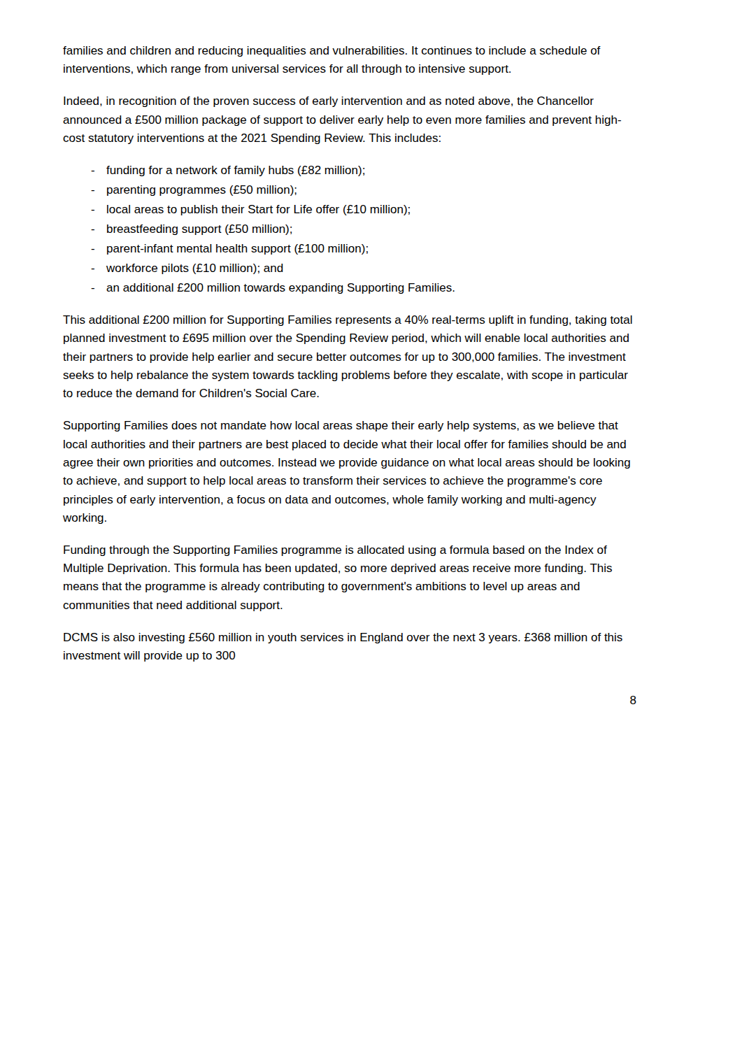families and children and reducing inequalities and vulnerabilities. It continues to include a schedule of interventions, which range from universal services for all through to intensive support.
Indeed, in recognition of the proven success of early intervention and as noted above, the Chancellor announced a £500 million package of support to deliver early help to even more families and prevent high-cost statutory interventions at the 2021 Spending Review. This includes:
funding for a network of family hubs (£82 million);
parenting programmes (£50 million);
local areas to publish their Start for Life offer (£10 million);
breastfeeding support (£50 million);
parent-infant mental health support (£100 million);
workforce pilots (£10 million); and
an additional £200 million towards expanding Supporting Families.
This additional £200 million for Supporting Families represents a 40% real-terms uplift in funding, taking total planned investment to £695 million over the Spending Review period, which will enable local authorities and their partners to provide help earlier and secure better outcomes for up to 300,000 families. The investment seeks to help rebalance the system towards tackling problems before they escalate, with scope in particular to reduce the demand for Children's Social Care.
Supporting Families does not mandate how local areas shape their early help systems, as we believe that local authorities and their partners are best placed to decide what their local offer for families should be and agree their own priorities and outcomes. Instead we provide guidance on what local areas should be looking to achieve, and support to help local areas to transform their services to achieve the programme's core principles of early intervention, a focus on data and outcomes, whole family working and multi-agency working.
Funding through the Supporting Families programme is allocated using a formula based on the Index of Multiple Deprivation. This formula has been updated, so more deprived areas receive more funding. This means that the programme is already contributing to government's ambitions to level up areas and communities that need additional support.
DCMS is also investing £560 million in youth services in England over the next 3 years. £368 million of this investment will provide up to 300
8